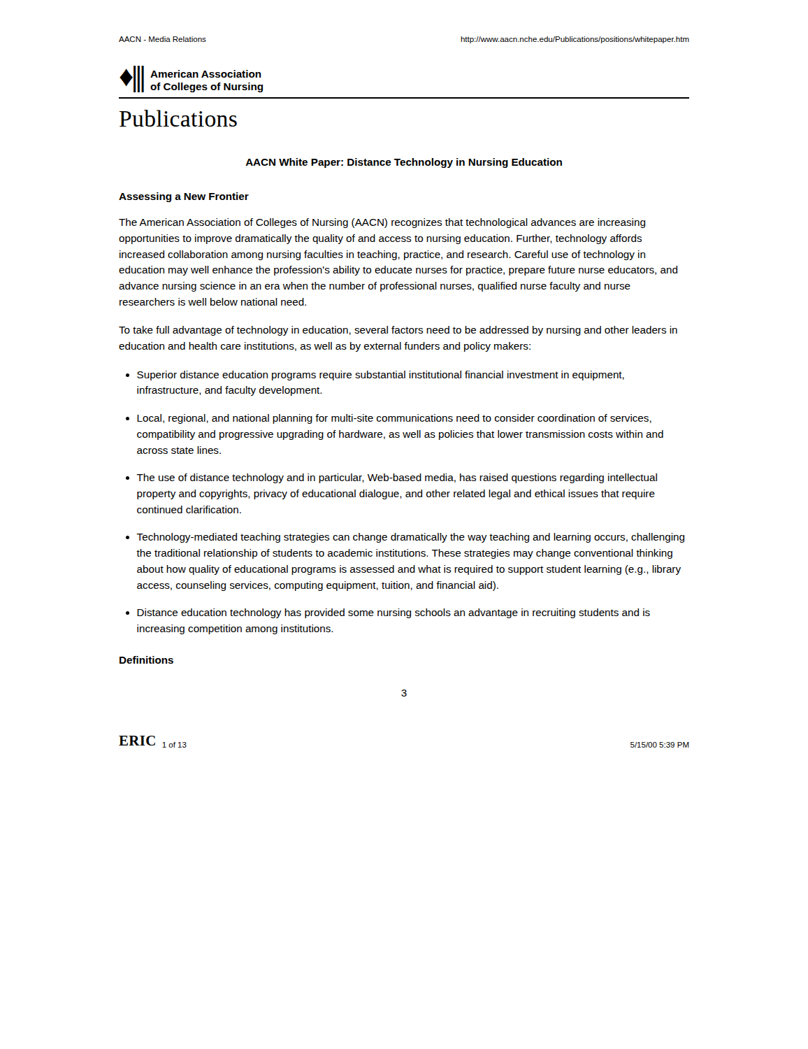AACN - Media Relations http://www.aacn.nche.edu/Publications/positions/whitepaper.htm
♦|||
American Association
of Colleges of Nursing
Publications
AACN White Paper: Distance Technology in Nursing Education
Assessing a New Frontier
The American Association of Colleges of Nursing (AACN) recognizes that technological advances are increasing opportunities to improve dramatically the quality of and access to nursing education. Further, technology affords increased collaboration among nursing faculties in teaching, practice, and research. Careful use of technology in education may well enhance the profession's ability to educate nurses for practice, prepare future nurse educators, and advance nursing science in an era when the number of professional nurses, qualified nurse faculty and nurse researchers is well below national need.
To take full advantage of technology in education, several factors need to be addressed by nursing and other leaders in education and health care institutions, as well as by external funders and policy makers:
Superior distance education programs require substantial institutional financial investment in equipment, infrastructure, and faculty development.
Local, regional, and national planning for multi-site communications need to consider coordination of services, compatibility and progressive upgrading of hardware, as well as policies that lower transmission costs within and across state lines.
The use of distance technology and in particular, Web-based media, has raised questions regarding intellectual property and copyrights, privacy of educational dialogue, and other related legal and ethical issues that require continued clarification.
Technology-mediated teaching strategies can change dramatically the way teaching and learning occurs, challenging the traditional relationship of students to academic institutions. These strategies may change conventional thinking about how quality of educational programs is assessed and what is required to support student learning (e.g., library access, counseling services, computing equipment, tuition, and financial aid).
Distance education technology has provided some nursing schools an advantage in recruiting students and is increasing competition among institutions.
Definitions
3
ERIC 1 of 13
5/15/00 5:39 PM